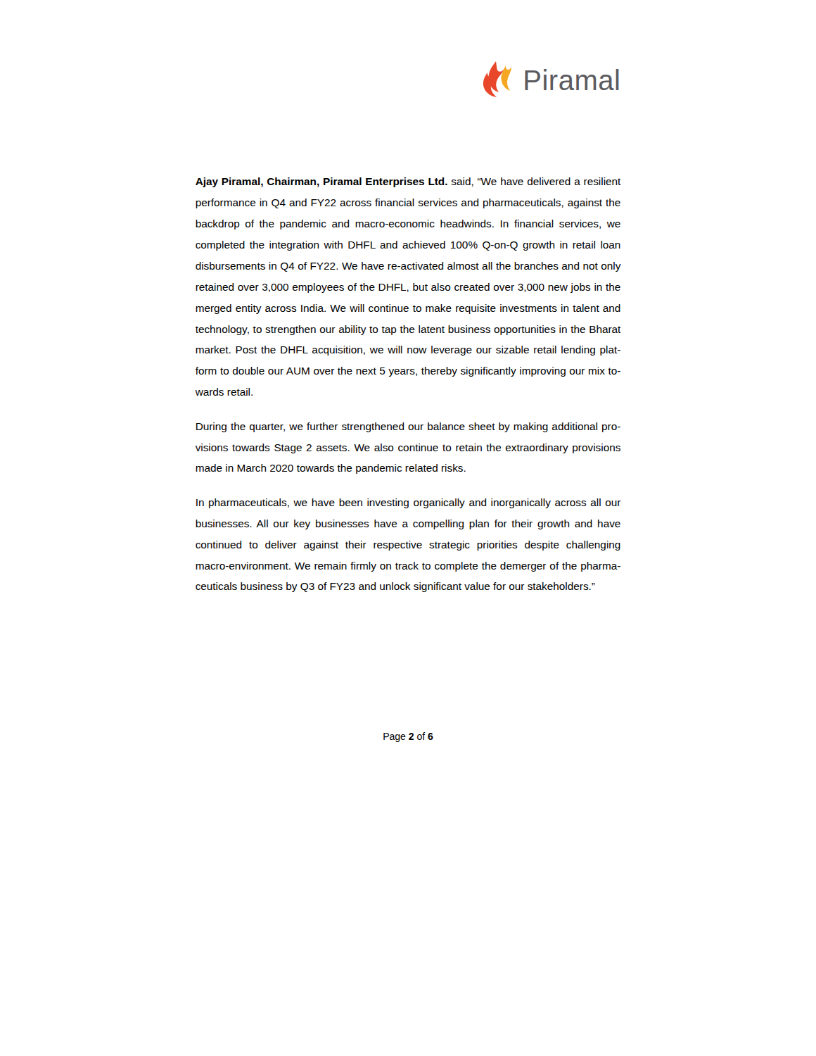Piramal
Ajay Piramal, Chairman, Piramal Enterprises Ltd. said, “We have delivered a resilient performance in Q4 and FY22 across financial services and pharmaceuticals, against the backdrop of the pandemic and macro-economic headwinds. In financial services, we completed the integration with DHFL and achieved 100% Q-on-Q growth in retail loan disbursements in Q4 of FY22. We have re-activated almost all the branches and not only retained over 3,000 employees of the DHFL, but also created over 3,000 new jobs in the merged entity across India. We will continue to make requisite investments in talent and technology, to strengthen our ability to tap the latent business opportunities in the Bharat market. Post the DHFL acquisition, we will now leverage our sizable retail lending platform to double our AUM over the next 5 years, thereby significantly improving our mix towards retail.
During the quarter, we further strengthened our balance sheet by making additional provisions towards Stage 2 assets. We also continue to retain the extraordinary provisions made in March 2020 towards the pandemic related risks.
In pharmaceuticals, we have been investing organically and inorganically across all our businesses. All our key businesses have a compelling plan for their growth and have continued to deliver against their respective strategic priorities despite challenging macro-environment. We remain firmly on track to complete the demerger of the pharmaceuticals business by Q3 of FY23 and unlock significant value for our stakeholders.”
Page 2 of 6